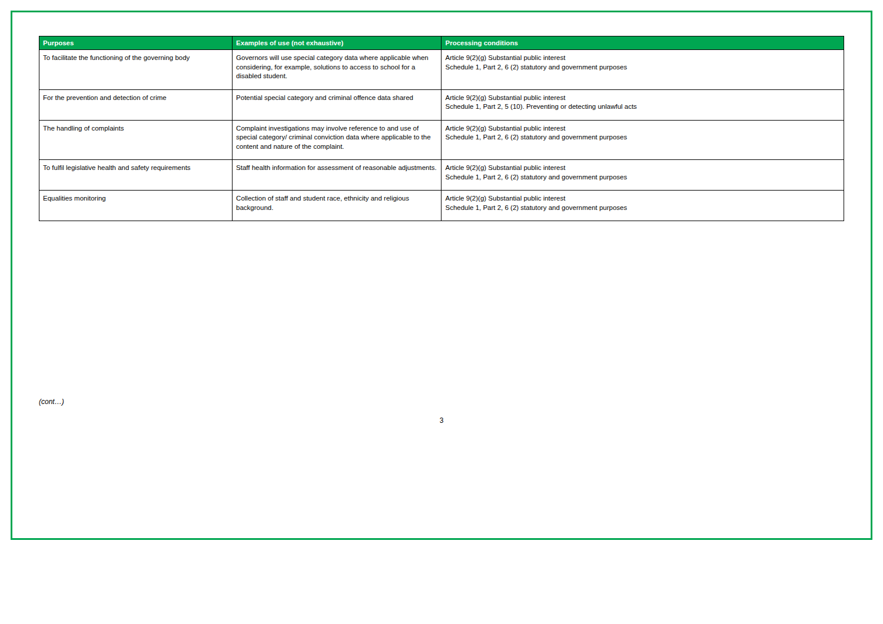| Purposes | Examples of use (not exhaustive) | Processing conditions |
| --- | --- | --- |
| To facilitate the functioning of the governing body | Governors will use special category data where applicable when considering, for example, solutions to access to school for a disabled student. | Article 9(2)(g) Substantial public interest Schedule 1, Part 2, 6 (2) statutory and government purposes |
| For the prevention and detection of crime | Potential special category and criminal offence data shared | Article 9(2)(g) Substantial public interest Schedule 1, Part 2, 5 (10). Preventing or detecting unlawful acts |
| The handling of complaints | Complaint investigations may involve reference to and use of special category/ criminal conviction data where applicable to the content and nature of the complaint. | Article 9(2)(g) Substantial public interest Schedule 1, Part 2, 6 (2) statutory and government purposes |
| To fulfil legislative health and safety requirements | Staff health information for assessment of reasonable adjustments. | Article 9(2)(g) Substantial public interest Schedule 1, Part 2, 6 (2) statutory and government purposes |
| Equalities monitoring | Collection of staff and student race, ethnicity and religious background. | Article 9(2)(g) Substantial public interest Schedule 1, Part 2, 6 (2) statutory and government purposes |
(cont…)
3